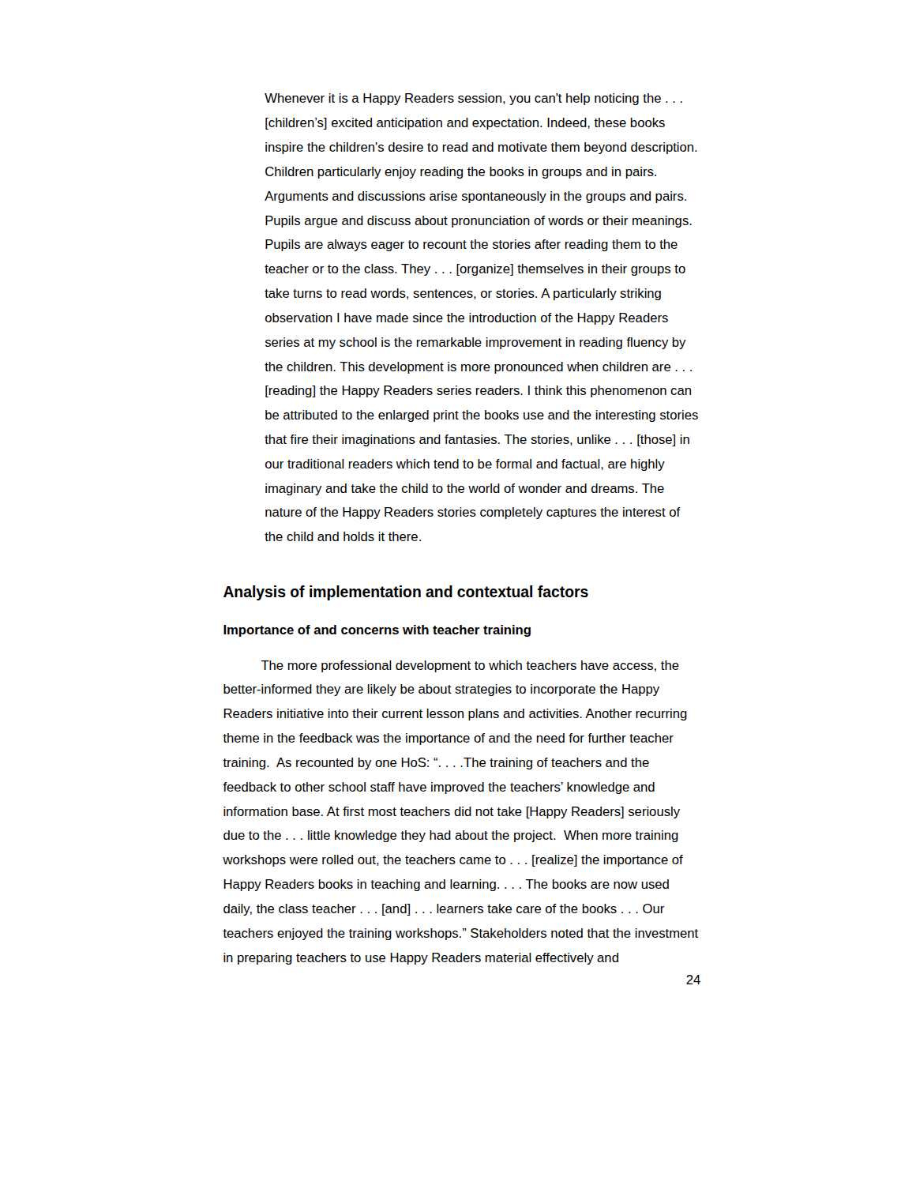Whenever it is a Happy Readers session, you can't help noticing the . . . [children’s] excited anticipation and expectation. Indeed, these books inspire the children's desire to read and motivate them beyond description. Children particularly enjoy reading the books in groups and in pairs. Arguments and discussions arise spontaneously in the groups and pairs. Pupils argue and discuss about pronunciation of words or their meanings. Pupils are always eager to recount the stories after reading them to the teacher or to the class. They . . . [organize] themselves in their groups to take turns to read words, sentences, or stories. A particularly striking observation I have made since the introduction of the Happy Readers series at my school is the remarkable improvement in reading fluency by the children. This development is more pronounced when children are . . . [reading] the Happy Readers series readers. I think this phenomenon can be attributed to the enlarged print the books use and the interesting stories that fire their imaginations and fantasies. The stories, unlike . . . [those] in our traditional readers which tend to be formal and factual, are highly imaginary and take the child to the world of wonder and dreams. The nature of the Happy Readers stories completely captures the interest of the child and holds it there.
Analysis of implementation and contextual factors
Importance of and concerns with teacher training
The more professional development to which teachers have access, the better-informed they are likely be about strategies to incorporate the Happy Readers initiative into their current lesson plans and activities. Another recurring theme in the feedback was the importance of and the need for further teacher training. As recounted by one HoS: “. . . .The training of teachers and the feedback to other school staff have improved the teachers’ knowledge and information base. At first most teachers did not take [Happy Readers] seriously due to the . . . little knowledge they had about the project. When more training workshops were rolled out, the teachers came to . . . [realize] the importance of Happy Readers books in teaching and learning. . . . The books are now used daily, the class teacher . . . [and] . . . learners take care of the books . . . Our teachers enjoyed the training workshops.” Stakeholders noted that the investment in preparing teachers to use Happy Readers material effectively and
24